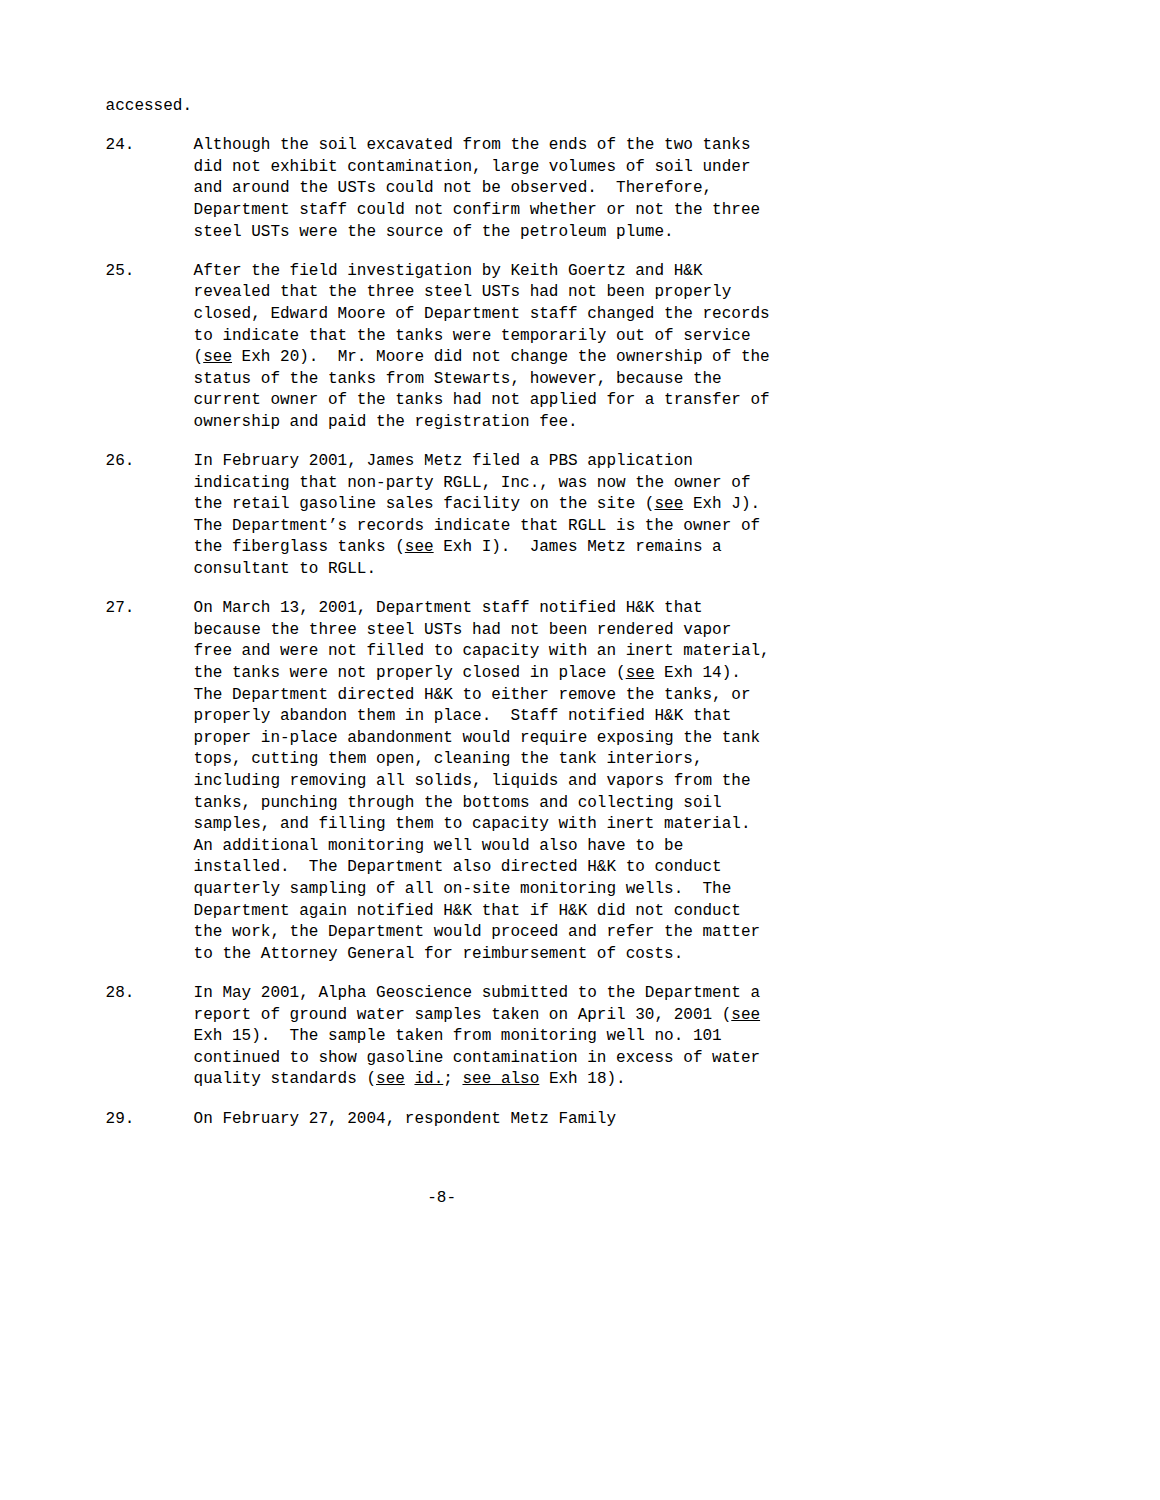accessed.
24.
Although the soil excavated from the ends of the two tanks did not exhibit contamination, large volumes of soil under and around the USTs could not be observed. Therefore, Department staff could not confirm whether or not the three steel USTs were the source of the petroleum plume.
25.
After the field investigation by Keith Goertz and H&K revealed that the three steel USTs had not been properly closed, Edward Moore of Department staff changed the records to indicate that the tanks were temporarily out of service (see Exh 20). Mr. Moore did not change the ownership of the status of the tanks from Stewarts, however, because the current owner of the tanks had not applied for a transfer of ownership and paid the registration fee.
26.
In February 2001, James Metz filed a PBS application indicating that non-party RGLL, Inc., was now the owner of the retail gasoline sales facility on the site (see Exh J). The Department’s records indicate that RGLL is the owner of the fiberglass tanks (see Exh I). James Metz remains a consultant to RGLL.
27.
On March 13, 2001, Department staff notified H&K that because the three steel USTs had not been rendered vapor free and were not filled to capacity with an inert material, the tanks were not properly closed in place (see Exh 14). The Department directed H&K to either remove the tanks, or properly abandon them in place. Staff notified H&K that proper in-place abandonment would require exposing the tank tops, cutting them open, cleaning the tank interiors, including removing all solids, liquids and vapors from the tanks, punching through the bottoms and collecting soil samples, and filling them to capacity with inert material. An additional monitoring well would also have to be installed. The Department also directed H&K to conduct quarterly sampling of all on-site monitoring wells. The Department again notified H&K that if H&K did not conduct the work, the Department would proceed and refer the matter to the Attorney General for reimbursement of costs.
28.
In May 2001, Alpha Geoscience submitted to the Department a report of ground water samples taken on April 30, 2001 (see Exh 15). The sample taken from monitoring well no. 101 continued to show gasoline contamination in excess of water quality standards (see id.; see also Exh 18).
29.
On February 27, 2004, respondent Metz Family
-8-